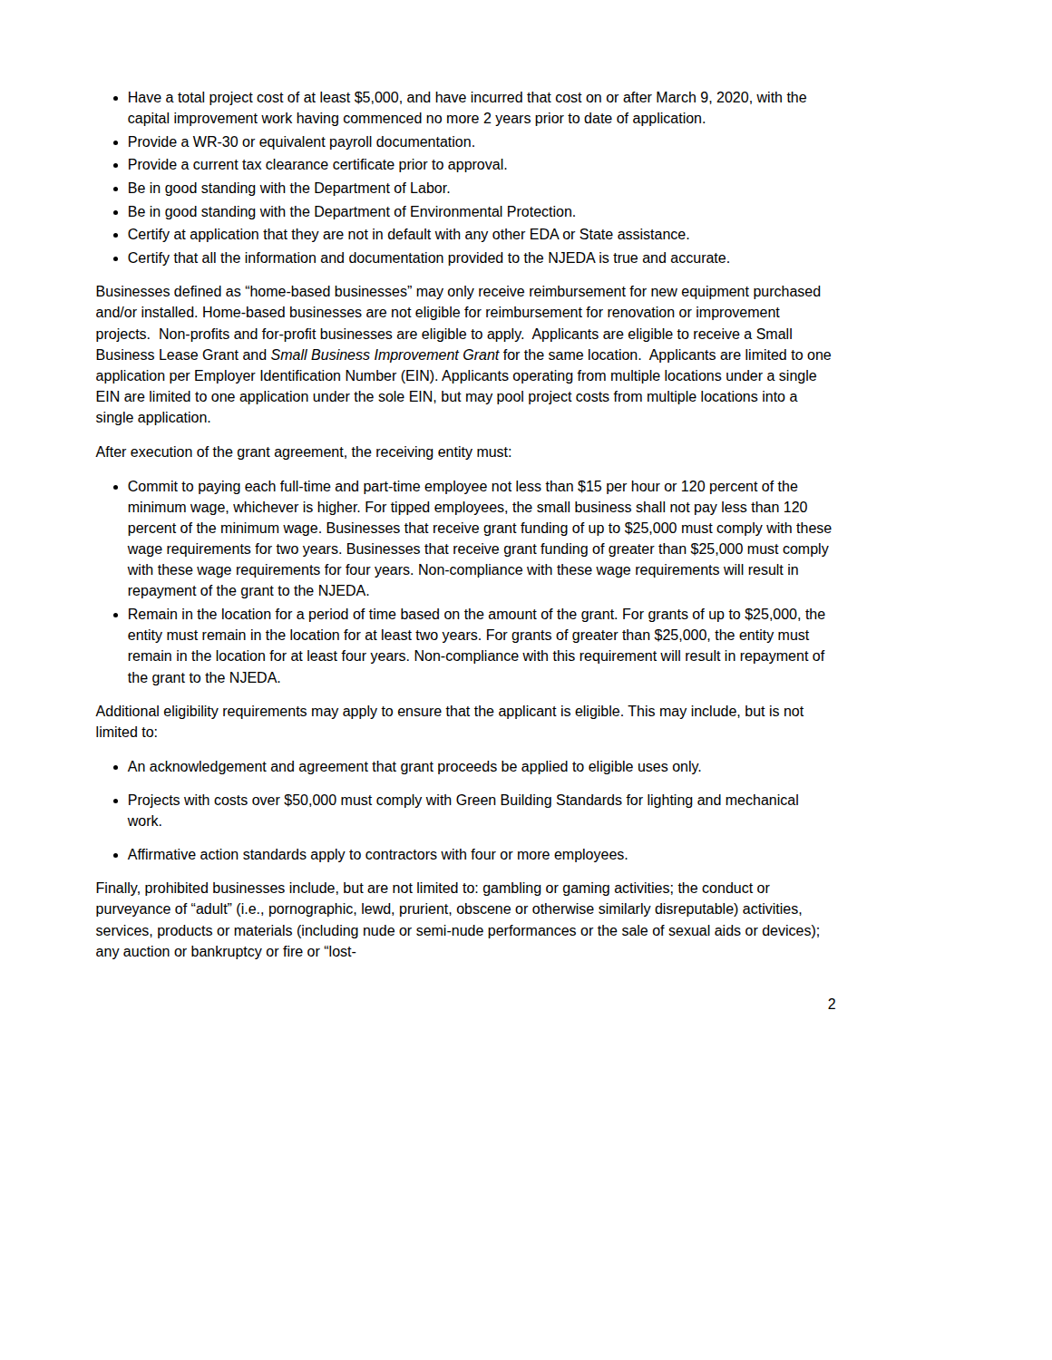Have a total project cost of at least $5,000, and have incurred that cost on or after March 9, 2020, with the capital improvement work having commenced no more 2 years prior to date of application.
Provide a WR-30 or equivalent payroll documentation.
Provide a current tax clearance certificate prior to approval.
Be in good standing with the Department of Labor.
Be in good standing with the Department of Environmental Protection.
Certify at application that they are not in default with any other EDA or State assistance.
Certify that all the information and documentation provided to the NJEDA is true and accurate.
Businesses defined as “home-based businesses” may only receive reimbursement for new equipment purchased and/or installed. Home-based businesses are not eligible for reimbursement for renovation or improvement projects. Non-profits and for-profit businesses are eligible to apply. Applicants are eligible to receive a Small Business Lease Grant and Small Business Improvement Grant for the same location. Applicants are limited to one application per Employer Identification Number (EIN). Applicants operating from multiple locations under a single EIN are limited to one application under the sole EIN, but may pool project costs from multiple locations into a single application.
After execution of the grant agreement, the receiving entity must:
Commit to paying each full-time and part-time employee not less than $15 per hour or 120 percent of the minimum wage, whichever is higher. For tipped employees, the small business shall not pay less than 120 percent of the minimum wage. Businesses that receive grant funding of up to $25,000 must comply with these wage requirements for two years. Businesses that receive grant funding of greater than $25,000 must comply with these wage requirements for four years. Non-compliance with these wage requirements will result in repayment of the grant to the NJEDA.
Remain in the location for a period of time based on the amount of the grant. For grants of up to $25,000, the entity must remain in the location for at least two years. For grants of greater than $25,000, the entity must remain in the location for at least four years. Non-compliance with this requirement will result in repayment of the grant to the NJEDA.
Additional eligibility requirements may apply to ensure that the applicant is eligible. This may include, but is not limited to:
An acknowledgement and agreement that grant proceeds be applied to eligible uses only.
Projects with costs over $50,000 must comply with Green Building Standards for lighting and mechanical work.
Affirmative action standards apply to contractors with four or more employees.
Finally, prohibited businesses include, but are not limited to: gambling or gaming activities; the conduct or purveyance of “adult” (i.e., pornographic, lewd, prurient, obscene or otherwise similarly disreputable) activities, services, products or materials (including nude or semi-nude performances or the sale of sexual aids or devices); any auction or bankruptcy or fire or “lost-
2